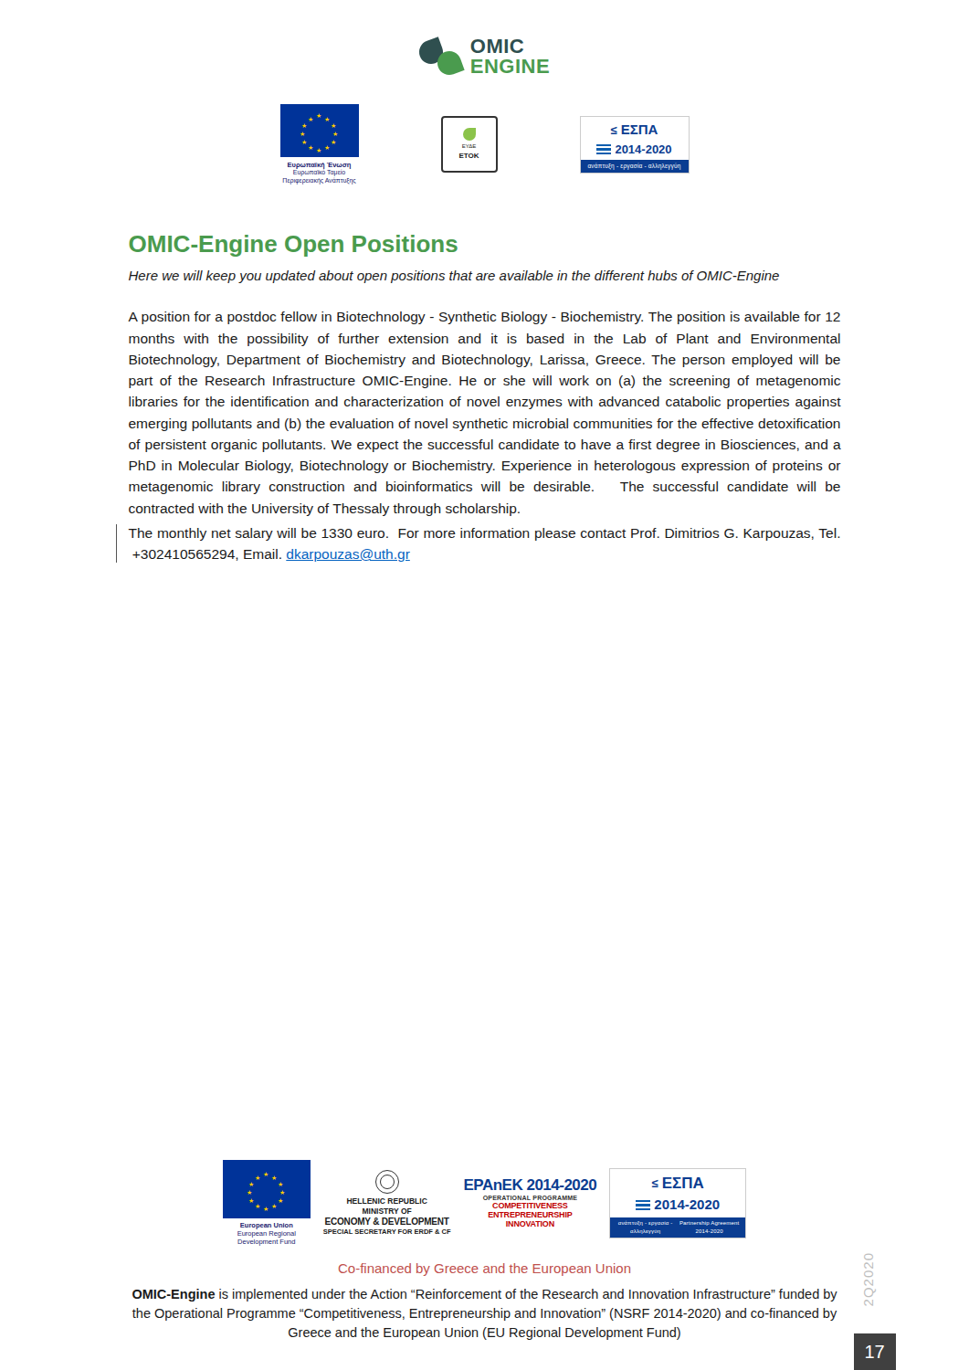OMIC ENGINE
★ ★ ★ ★ ★ ★ ★ ★ ★ ★ ★ ★
Ευρωπαϊκή Ένωση Ευρωπαϊκό Ταμείο
Περιφερειακής Ανάπτυξης
ΕΥΔΕ
ΕΤΟΚ
≤ΕΣΠΑ
2014-2020
ανάπτυξη - εργασία - αλληλεγγύη
OMIC-Engine Open Positions
Here we will keep you updated about open positions that are available in the different hubs of OMIC-Engine
A position for a postdoc fellow in Biotechnology - Synthetic Biology - Biochemistry. The position is available for 12 months with the possibility of further extension and it is based in the Lab of Plant and Environmental Biotechnology, Department of Biochemistry and Biotechnology, Larissa, Greece. The person employed will be part of the Research Infrastructure OMIC-Engine. He or she will work on (a) the screening of metagenomic libraries for the identification and characterization of novel enzymes with advanced catabolic properties against emerging pollutants and (b) the evaluation of novel synthetic microbial communities for the effective detoxification of persistent organic pollutants. We expect the successful candidate to have a first degree in Biosciences, and a PhD in Molecular Biology, Biotechnology or Biochemistry. Experience in heterologous expression of proteins or metagenomic library construction and bioinformatics will be desirable. The successful candidate will be contracted with the University of Thessaly through scholarship.
The monthly net salary will be 1330 euro. For more information please contact Prof. Dimitrios G. Karpouzas, Tel. +302410565294, Email. dkarpouzas@uth.gr
★ ★ ★ ★ ★ ★ ★ ★ ★ ★ ★ ★
European Union European Regional
Development Fund
HELLENIC REPUBLIC
MINISTRY OF
ECONOMY & DEVELOPMENT
SPECIAL SECRETARY FOR ERDF & CF
EPAnEK 2014-2020
OPERATIONAL PROGRAMME
COMPETITIVENESS
ENTREPRENEURSHIP
INNOVATION
≤ΕΣΠΑ
2014-2020
ανάπτυξη - εργασία - αλληλεγγύη Partnership Agreement 2014-2020
Co-financed by Greece and the European Union
OMIC-Engine is implemented under the Action “Reinforcement of the Research and Innovation Infrastructure” funded by the Operational Programme “Competitiveness, Entrepreneurship and Innovation” (NSRF 2014-2020) and co-financed by Greece and the European Union (EU Regional Development Fund)
2Q2020
17